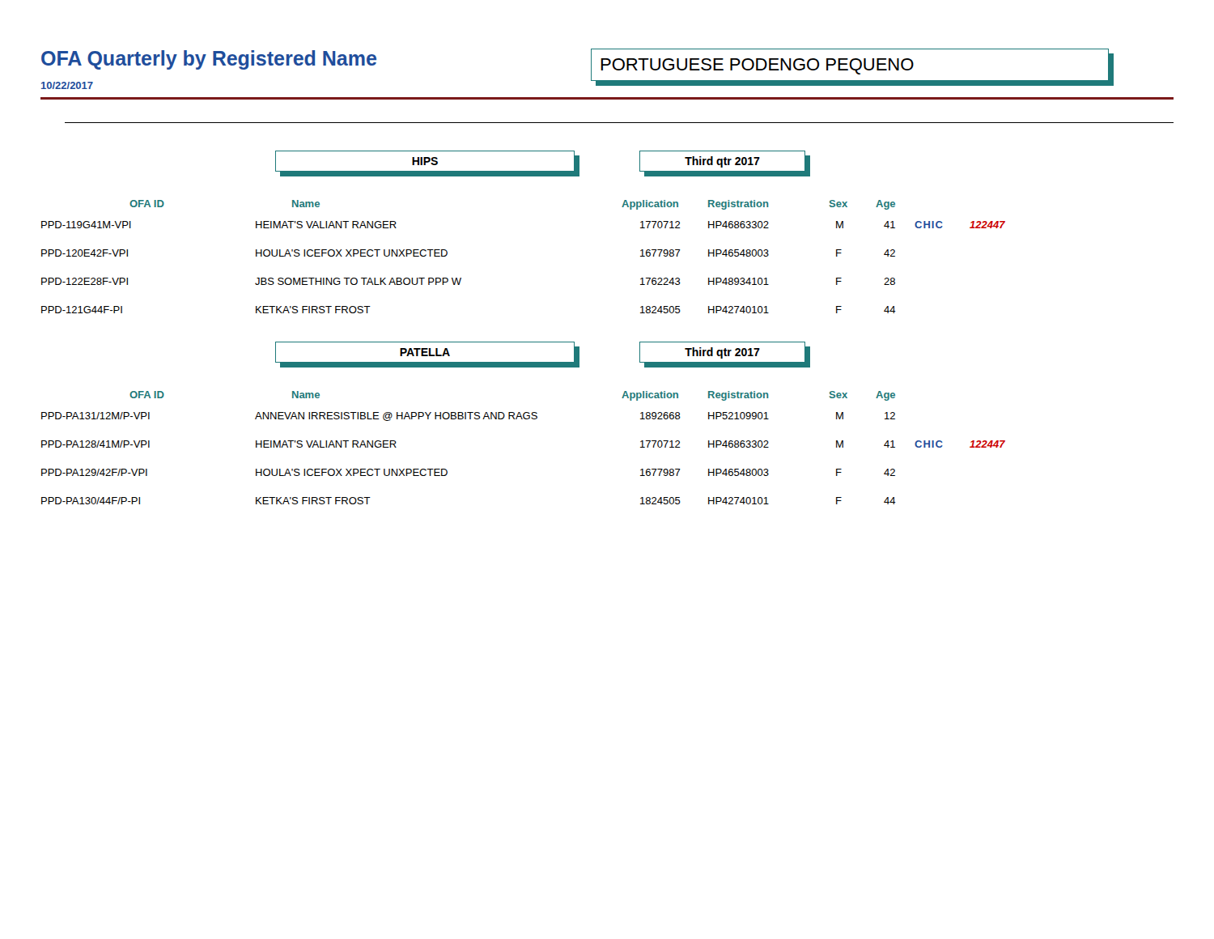OFA Quarterly by Registered Name
10/22/2017
PORTUGUESE PODENGO PEQUENO
HIPS
Third qtr 2017
OFA ID Name Application Registration Sex Age
PPD-119G41M-VPI HEIMAT'S VALIANT RANGER 1770712 HP46863302 M 41 CHIC 122447
PPD-120E42F-VPI HOULA'S ICEFOX XPECT UNXPECTED 1677987 HP46548003 F 42
PPD-122E28F-VPI JBS SOMETHING TO TALK ABOUT PPP W 1762243 HP48934101 F 28
PPD-121G44F-PI KETKA'S FIRST FROST 1824505 HP42740101 F 44
PATELLA
Third qtr 2017
OFA ID Name Application Registration Sex Age
PPD-PA131/12M/P-VPI ANNEVAN IRRESISTIBLE @ HAPPY HOBBITS AND RAGS 1892668 HP52109901 M 12
PPD-PA128/41M/P-VPI HEIMAT'S VALIANT RANGER 1770712 HP46863302 M 41 CHIC 122447
PPD-PA129/42F/P-VPI HOULA'S ICEFOX XPECT UNXPECTED 1677987 HP46548003 F 42
PPD-PA130/44F/P-PI KETKA'S FIRST FROST 1824505 HP42740101 F 44